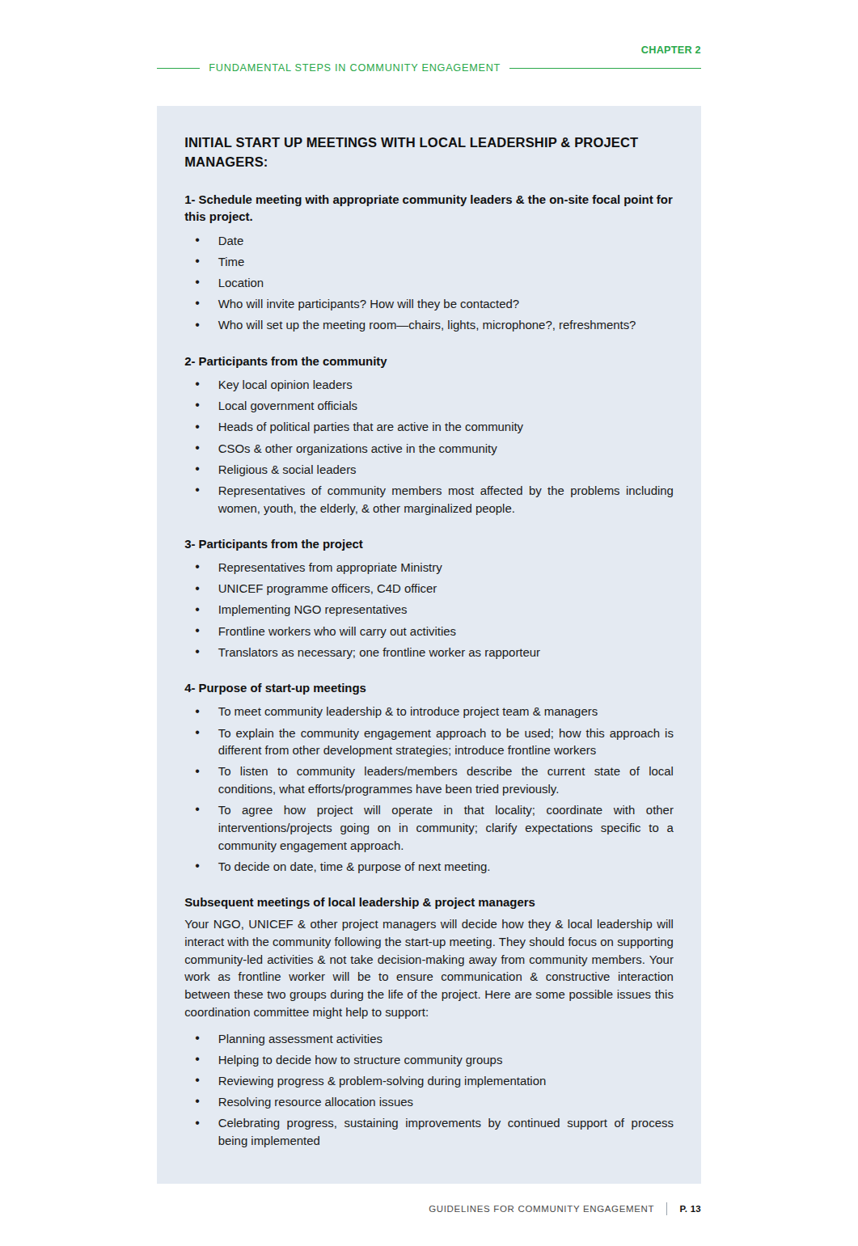Chapter 2
Fundamental steps in community engagement
Initial start up meetings with local leadership & project managers:
1- Schedule meeting with appropriate community leaders & the on-site focal point for this project.
Date
Time
Location
Who will invite participants? How will they be contacted?
Who will set up the meeting room—chairs, lights, microphone?, refreshments?
2- Participants from the community
Key local opinion leaders
Local government officials
Heads of political parties that are active in the community
CSOs & other organizations active in the community
Religious & social leaders
Representatives of community members most affected by the problems including women, youth, the elderly, & other marginalized people.
3- Participants from the project
Representatives from appropriate Ministry
UNICEF programme officers, C4D officer
Implementing NGO representatives
Frontline workers who will carry out activities
Translators as necessary; one frontline worker as rapporteur
4- Purpose of start-up meetings
To meet community leadership & to introduce project team & managers
To explain the community engagement approach to be used; how this approach is different from other development strategies; introduce frontline workers
To listen to community leaders/members describe the current state of local conditions, what efforts/programmes have been tried previously.
To agree how project will operate in that locality; coordinate with other interventions/projects going on in community; clarify expectations specific to a community engagement approach.
To decide on date, time & purpose of next meeting.
Subsequent meetings of local leadership & project managers
Your NGO, UNICEF & other project managers will decide how they & local leadership will interact with the community following the start-up meeting. They should focus on supporting community-led activities & not take decision-making away from community members. Your work as frontline worker will be to ensure communication & constructive interaction between these two groups during the life of the project. Here are some possible issues this coordination committee might help to support:
Planning assessment activities
Helping to decide how to structure community groups
Reviewing progress & problem-solving during implementation
Resolving resource allocation issues
Celebrating progress, sustaining improvements by continued support of process being implemented
Guidelines for community engagement P. 13